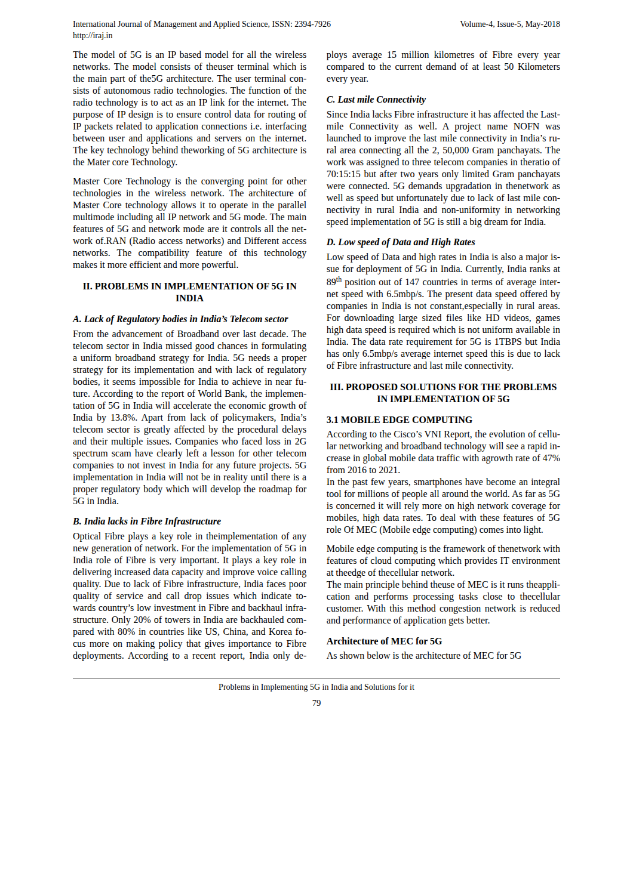International Journal of Management and Applied Science, ISSN: 2394-7926
Volume-4, Issue-5, May-2018
http://iraj.in
The model of 5G is an IP based model for all the wireless networks. The model consists of theuser terminal which is the main part of the5G architecture. The user terminal consists of autonomous radio technologies. The function of the radio technology is to act as an IP link for the internet. The purpose of IP design is to ensure control data for routing of IP packets related to application connections i.e. interfacing between user and applications and servers on the internet. The key technology behind theworking of 5G architecture is the Mater core Technology.
Master Core Technology is the converging point for other technologies in the wireless network. The architecture of Master Core technology allows it to operate in the parallel multimode including all IP network and 5G mode. The main features of 5G and network mode are it controls all the network of.RAN (Radio access networks) and Different access networks. The compatibility feature of this technology makes it more efficient and more powerful.
II. Problems in Implementation of 5G in India
A. Lack of Regulatory bodies in India’s Telecom sector
From the advancement of Broadband over last decade. The telecom sector in India missed good chances in formulating a uniform broadband strategy for India. 5G needs a proper strategy for its implementation and with lack of regulatory bodies, it seems impossible for India to achieve in near future. According to the report of World Bank, the implementation of 5G in India will accelerate the economic growth of India by 13.8%. Apart from lack of policymakers, India’s telecom sector is greatly affected by the procedural delays and their multiple issues. Companies who faced loss in 2G spectrum scam have clearly left a lesson for other telecom companies to not invest in India for any future projects. 5G implementation in India will not be in reality until there is a proper regulatory body which will develop the roadmap for 5G in India.
B. India lacks in Fibre Infrastructure
Optical Fibre plays a key role in theimplementation of any new generation of network. For the implementation of 5G in India role of Fibre is very important. It plays a key role in delivering increased data capacity and improve voice calling quality. Due to lack of Fibre infrastructure, India faces poor quality of service and call drop issues which indicate towards country’s low investment in Fibre and backhaul infrastructure. Only 20% of towers in India are backhauled compared with 80% in countries like US, China, and Korea focus more on making policy that gives importance to Fibre deployments. According to a recent report, India only deploys average 15 million kilometres of Fibre every year compared to the current demand of at least 50 Kilometers every year.
C. Last mile Connectivity
Since India lacks Fibre infrastructure it has affected the Last-mile Connectivity as well. A project name NOFN was launched to improve the last mile connectivity in India’s rural area connecting all the 2, 50,000 Gram panchayats. The work was assigned to three telecom companies in theratio of 70:15:15 but after two years only limited Gram panchayats were connected. 5G demands upgradation in thenetwork as well as speed but unfortunately due to lack of last mile connectivity in rural India and non-uniformity in networking speed implementation of 5G is still a big dream for India.
D. Low speed of Data and High Rates
Low speed of Data and high rates in India is also a major issue for deployment of 5G in India. Currently, India ranks at 89th position out of 147 countries in terms of average internet speed with 6.5mbp/s. The present data speed offered by companies in India is not constant,especially in rural areas. For downloading large sized files like HD videos, games high data speed is required which is not uniform available in India. The data rate requirement for 5G is 1TBPS but India has only 6.5mbp/s average internet speed this is due to lack of Fibre infrastructure and last mile connectivity.
III. Proposed Solutions for the Problems in Implementation of 5G
3.1 MOBILE EDGE COMPUTING
According to the Cisco’s VNI Report, the evolution of cellular networking and broadband technology will see a rapid increase in global mobile data traffic with agrowth rate of 47% from 2016 to 2021.
In the past few years, smartphones have become an integral tool for millions of people all around the world. As far as 5G is concerned it will rely more on high network coverage for mobiles, high data rates. To deal with these features of 5G role Of MEC (Mobile edge computing) comes into light.
Mobile edge computing is the framework of thenetwork with features of cloud computing which provides IT environment at theedge of thecellular network.
The main principle behind theuse of MEC is it runs theapplication and performs processing tasks close to thecellular customer. With this method congestion network is reduced and performance of application gets better.
Architecture of MEC for 5G
As shown below is the architecture of MEC for 5G
Problems in Implementing 5G in India and Solutions for it
79